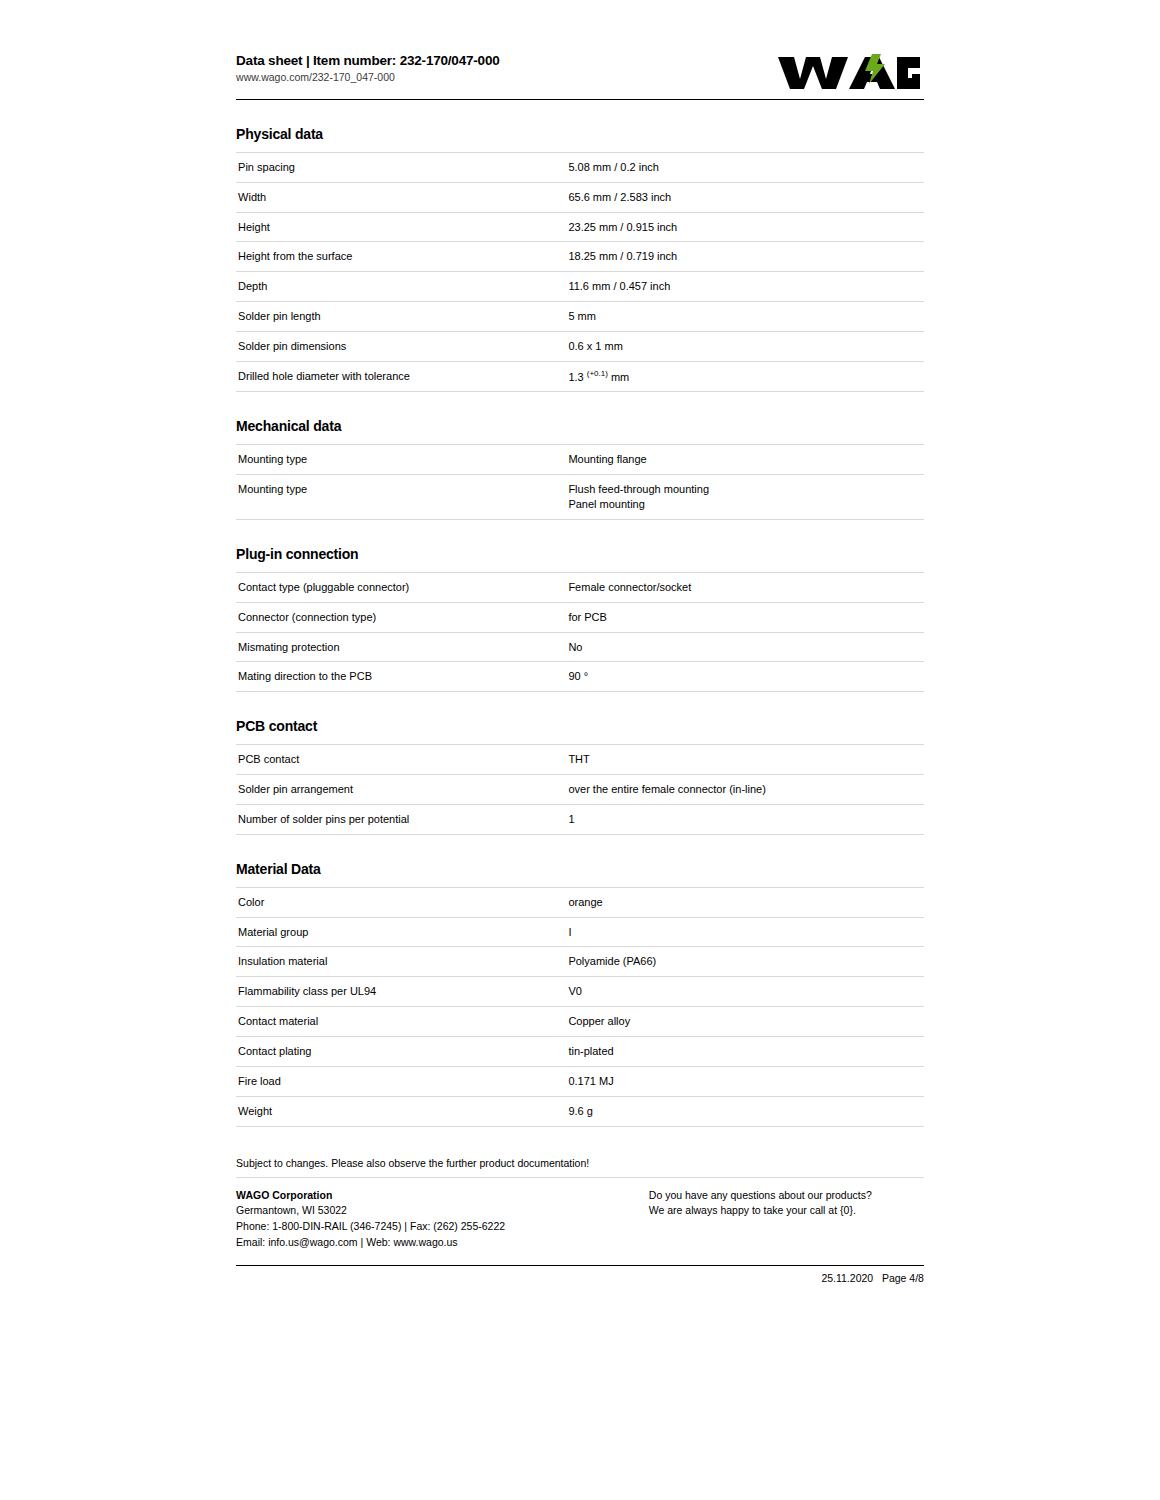Data sheet | Item number: 232-170/047-000
www.wago.com/232-170_047-000
Physical data
| Pin spacing | 5.08 mm / 0.2 inch |
| Width | 65.6 mm / 2.583 inch |
| Height | 23.25 mm / 0.915 inch |
| Height from the surface | 18.25 mm / 0.719 inch |
| Depth | 11.6 mm / 0.457 inch |
| Solder pin length | 5 mm |
| Solder pin dimensions | 0.6 x 1 mm |
| Drilled hole diameter with tolerance | 1.3 (+0.1) mm |
Mechanical data
| Mounting type | Mounting flange |
| Mounting type | Flush feed-through mounting Panel mounting |
Plug-in connection
| Contact type (pluggable connector) | Female connector/socket |
| Connector (connection type) | for PCB |
| Mismating protection | No |
| Mating direction to the PCB | 90 ° |
PCB contact
| PCB contact | THT |
| Solder pin arrangement | over the entire female connector (in-line) |
| Number of solder pins per potential | 1 |
Material Data
| Color | orange |
| Material group | I |
| Insulation material | Polyamide (PA66) |
| Flammability class per UL94 | V0 |
| Contact material | Copper alloy |
| Contact plating | tin-plated |
| Fire load | 0.171 MJ |
| Weight | 9.6 g |
Subject to changes. Please also observe the further product documentation!
WAGO Corporation
Germantown, WI 53022
Phone: 1-800-DIN-RAIL (346-7245) | Fax: (262) 255-6222
Email: info.us@wago.com | Web: www.wago.us
Do you have any questions about our products?
We are always happy to take your call at {0}.
25.11.2020 Page 4/8